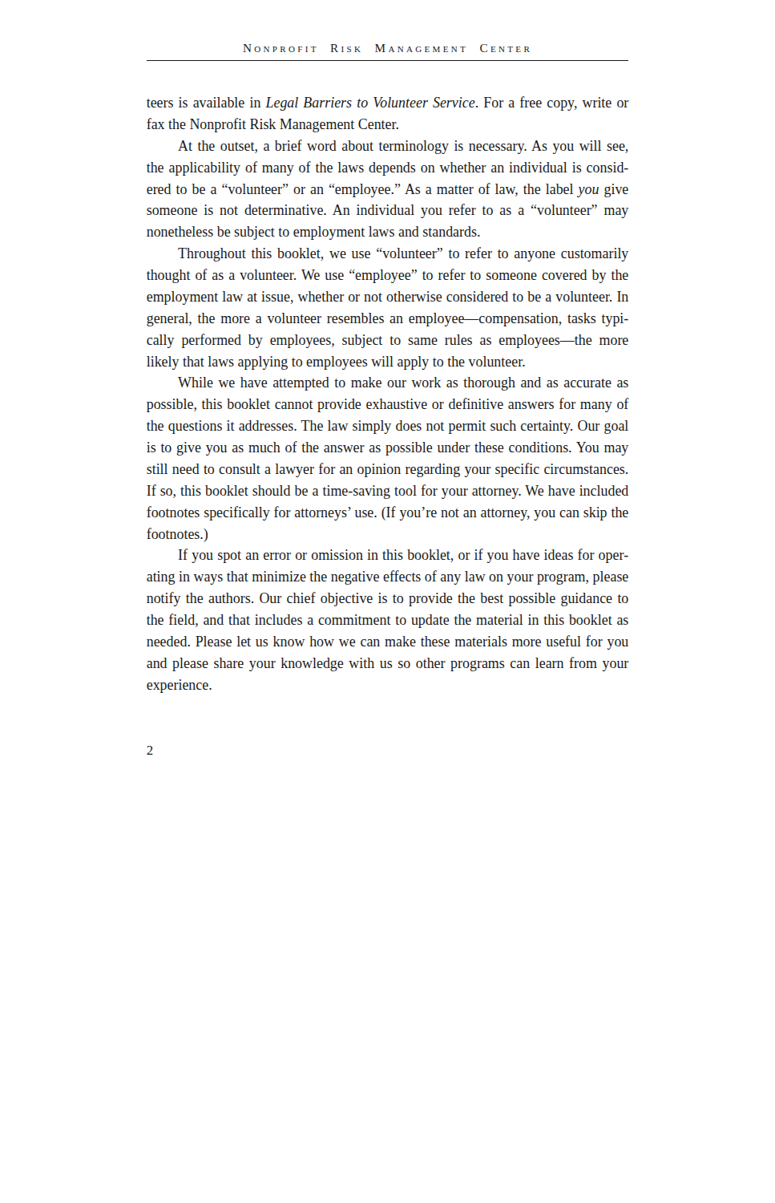Nonprofit Risk Management Center
teers is available in Legal Barriers to Volunteer Service. For a free copy, write or fax the Nonprofit Risk Management Center.
At the outset, a brief word about terminology is necessary. As you will see, the applicability of many of the laws depends on whether an individual is considered to be a “volunteer” or an “employee.” As a matter of law, the label you give someone is not determinative. An individual you refer to as a “volunteer” may nonetheless be subject to employment laws and standards.
Throughout this booklet, we use “volunteer” to refer to anyone customarily thought of as a volunteer. We use “employee” to refer to someone covered by the employment law at issue, whether or not otherwise considered to be a volunteer. In general, the more a volunteer resembles an employee—compensation, tasks typically performed by employees, subject to same rules as employees—the more likely that laws applying to employees will apply to the volunteer.
While we have attempted to make our work as thorough and as accurate as possible, this booklet cannot provide exhaustive or definitive answers for many of the questions it addresses. The law simply does not permit such certainty. Our goal is to give you as much of the answer as possible under these conditions. You may still need to consult a lawyer for an opinion regarding your specific circumstances. If so, this booklet should be a time-saving tool for your attorney. We have included footnotes specifically for attorneys’ use. (If you’re not an attorney, you can skip the footnotes.)
If you spot an error or omission in this booklet, or if you have ideas for operating in ways that minimize the negative effects of any law on your program, please notify the authors. Our chief objective is to provide the best possible guidance to the field, and that includes a commitment to update the material in this booklet as needed. Please let us know how we can make these materials more useful for you and please share your knowledge with us so other programs can learn from your experience.
2